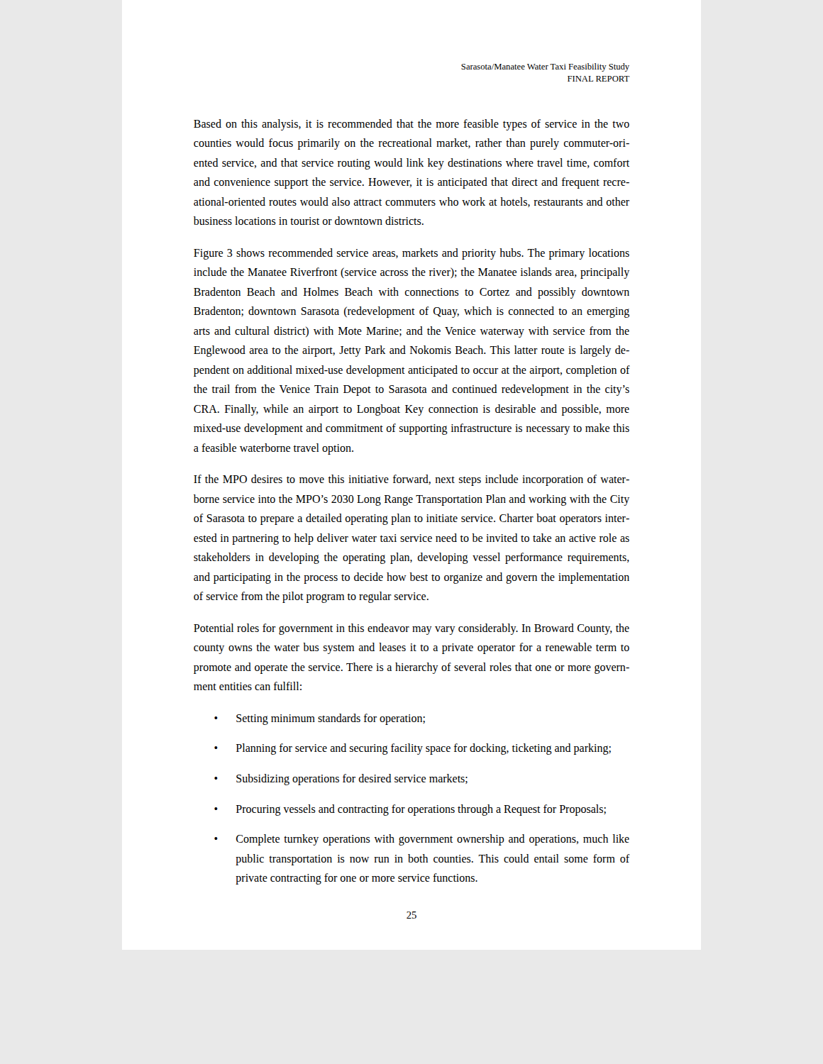Sarasota/Manatee Water Taxi Feasibility Study FINAL REPORT
Based on this analysis, it is recommended that the more feasible types of service in the two counties would focus primarily on the recreational market, rather than purely commuter-oriented service, and that service routing would link key destinations where travel time, comfort and convenience support the service. However, it is anticipated that direct and frequent recreational-oriented routes would also attract commuters who work at hotels, restaurants and other business locations in tourist or downtown districts.
Figure 3 shows recommended service areas, markets and priority hubs. The primary locations include the Manatee Riverfront (service across the river); the Manatee islands area, principally Bradenton Beach and Holmes Beach with connections to Cortez and possibly downtown Bradenton; downtown Sarasota (redevelopment of Quay, which is connected to an emerging arts and cultural district) with Mote Marine; and the Venice waterway with service from the Englewood area to the airport, Jetty Park and Nokomis Beach. This latter route is largely dependent on additional mixed-use development anticipated to occur at the airport, completion of the trail from the Venice Train Depot to Sarasota and continued redevelopment in the city’s CRA. Finally, while an airport to Longboat Key connection is desirable and possible, more mixed-use development and commitment of supporting infrastructure is necessary to make this a feasible waterborne travel option.
If the MPO desires to move this initiative forward, next steps include incorporation of waterborne service into the MPO’s 2030 Long Range Transportation Plan and working with the City of Sarasota to prepare a detailed operating plan to initiate service. Charter boat operators interested in partnering to help deliver water taxi service need to be invited to take an active role as stakeholders in developing the operating plan, developing vessel performance requirements, and participating in the process to decide how best to organize and govern the implementation of service from the pilot program to regular service.
Potential roles for government in this endeavor may vary considerably. In Broward County, the county owns the water bus system and leases it to a private operator for a renewable term to promote and operate the service. There is a hierarchy of several roles that one or more government entities can fulfill:
Setting minimum standards for operation;
Planning for service and securing facility space for docking, ticketing and parking;
Subsidizing operations for desired service markets;
Procuring vessels and contracting for operations through a Request for Proposals;
Complete turnkey operations with government ownership and operations, much like public transportation is now run in both counties. This could entail some form of private contracting for one or more service functions.
25